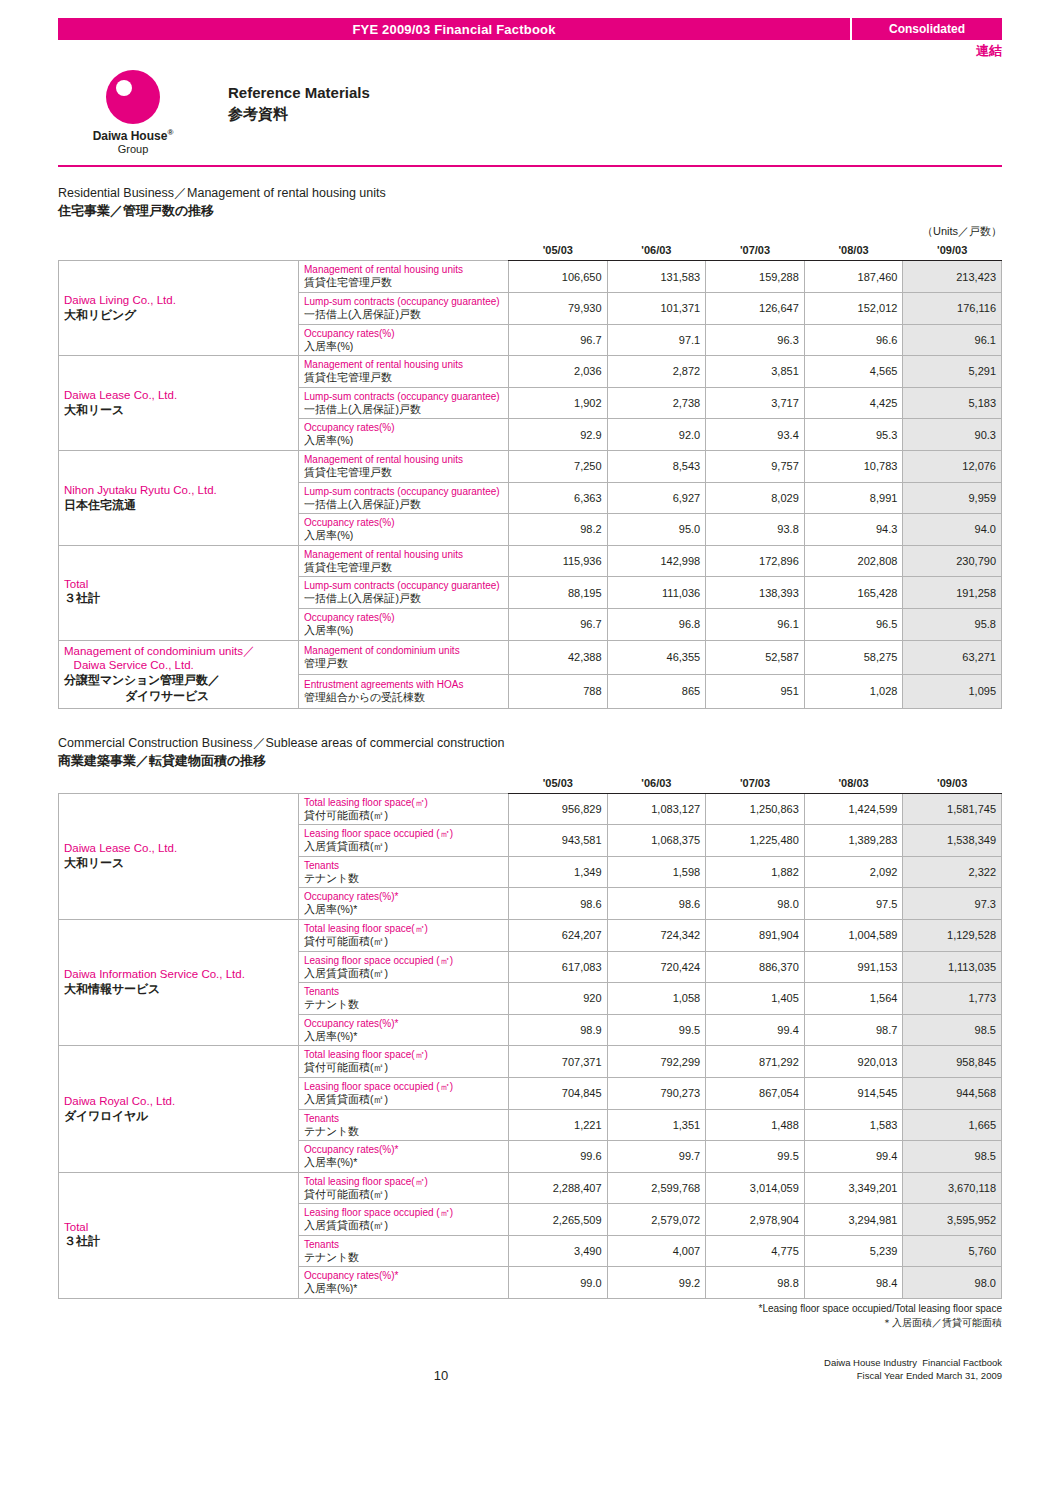FYE 2009/03 Financial Factbook
Consolidated
連結
Daiwa House®
Group
Reference Materials
参考資料
Residential Business／Management of rental housing units
住宅事業／管理戸数の推移
（Units／戸数）
| | | '05/03 | '06/03 | '07/03 | '08/03 | '09/03 |
| --- | --- | --- | --- | --- | --- | --- |
| Daiwa Living Co., Ltd. 大和リビング | Management of rental housing units 賃貸住宅管理戸数 | 106,650 | 131,583 | 159,288 | 187,460 | 213,423 |
| Lump-sum contracts (occupancy guarantee) 一括借上(入居保証)戸数 | 79,930 | 101,371 | 126,647 | 152,012 | 176,116 |
| Occupancy rates(%) 入居率(%) | 96.7 | 97.1 | 96.3 | 96.6 | 96.1 |
| Daiwa Lease Co., Ltd. 大和リース | Management of rental housing units 賃貸住宅管理戸数 | 2,036 | 2,872 | 3,851 | 4,565 | 5,291 |
| Lump-sum contracts (occupancy guarantee) 一括借上(入居保証)戸数 | 1,902 | 2,738 | 3,717 | 4,425 | 5,183 |
| Occupancy rates(%) 入居率(%) | 92.9 | 92.0 | 93.4 | 95.3 | 90.3 |
| Nihon Jyutaku Ryutu Co., Ltd. 日本住宅流通 | Management of rental housing units 賃貸住宅管理戸数 | 7,250 | 8,543 | 9,757 | 10,783 | 12,076 |
| Lump-sum contracts (occupancy guarantee) 一括借上(入居保証)戸数 | 6,363 | 6,927 | 8,029 | 8,991 | 9,959 |
| Occupancy rates(%) 入居率(%) | 98.2 | 95.0 | 93.8 | 94.3 | 94.0 |
| Total ３社計 | Management of rental housing units 賃貸住宅管理戸数 | 115,936 | 142,998 | 172,896 | 202,808 | 230,790 |
| Lump-sum contracts (occupancy guarantee) 一括借上(入居保証)戸数 | 88,195 | 111,036 | 138,393 | 165,428 | 191,258 |
| Occupancy rates(%) 入居率(%) | 96.7 | 96.8 | 96.1 | 96.5 | 95.8 |
| Management of condominium units／ Daiwa Service Co., Ltd. 分譲型マンション管理戸数／ ダイワサービス | Management of condominium units 管理戸数 | 42,388 | 46,355 | 52,587 | 58,275 | 63,271 |
| Entrustment agreements with HOAs 管理組合からの受託棟数 | 788 | 865 | 951 | 1,028 | 1,095 |
Commercial Construction Business／Sublease areas of commercial construction
商業建築事業／転貸建物面積の推移
| | | '05/03 | '06/03 | '07/03 | '08/03 | '09/03 |
| --- | --- | --- | --- | --- | --- | --- |
| Daiwa Lease Co., Ltd. 大和リース | Total leasing floor space(㎡) 貸付可能面積(㎡) | 956,829 | 1,083,127 | 1,250,863 | 1,424,599 | 1,581,745 |
| Leasing floor space occupied (㎡) 入居賃貸面積(㎡) | 943,581 | 1,068,375 | 1,225,480 | 1,389,283 | 1,538,349 |
| Tenants テナント数 | 1,349 | 1,598 | 1,882 | 2,092 | 2,322 |
| Occupancy rates(%)* 入居率(%)* | 98.6 | 98.6 | 98.0 | 97.5 | 97.3 |
| Daiwa Information Service Co., Ltd. 大和情報サービス | Total leasing floor space(㎡) 貸付可能面積(㎡) | 624,207 | 724,342 | 891,904 | 1,004,589 | 1,129,528 |
| Leasing floor space occupied (㎡) 入居賃貸面積(㎡) | 617,083 | 720,424 | 886,370 | 991,153 | 1,113,035 |
| Tenants テナント数 | 920 | 1,058 | 1,405 | 1,564 | 1,773 |
| Occupancy rates(%)* 入居率(%)* | 98.9 | 99.5 | 99.4 | 98.7 | 98.5 |
| Daiwa Royal Co., Ltd. ダイワロイヤル | Total leasing floor space(㎡) 貸付可能面積(㎡) | 707,371 | 792,299 | 871,292 | 920,013 | 958,845 |
| Leasing floor space occupied (㎡) 入居賃貸面積(㎡) | 704,845 | 790,273 | 867,054 | 914,545 | 944,568 |
| Tenants テナント数 | 1,221 | 1,351 | 1,488 | 1,583 | 1,665 |
| Occupancy rates(%)* 入居率(%)* | 99.6 | 99.7 | 99.5 | 99.4 | 98.5 |
| Total ３社計 | Total leasing floor space(㎡) 貸付可能面積(㎡) | 2,288,407 | 2,599,768 | 3,014,059 | 3,349,201 | 3,670,118 |
| Leasing floor space occupied (㎡) 入居賃貸面積(㎡) | 2,265,509 | 2,579,072 | 2,978,904 | 3,294,981 | 3,595,952 |
| Tenants テナント数 | 3,490 | 4,007 | 4,775 | 5,239 | 5,760 |
| Occupancy rates(%)* 入居率(%)* | 99.0 | 99.2 | 98.8 | 98.4 | 98.0 |
*Leasing floor space occupied/Total leasing floor space
＊入居面積／賃貸可能面積
10
Daiwa House Industry Financial Factbook
Fiscal Year Ended March 31, 2009